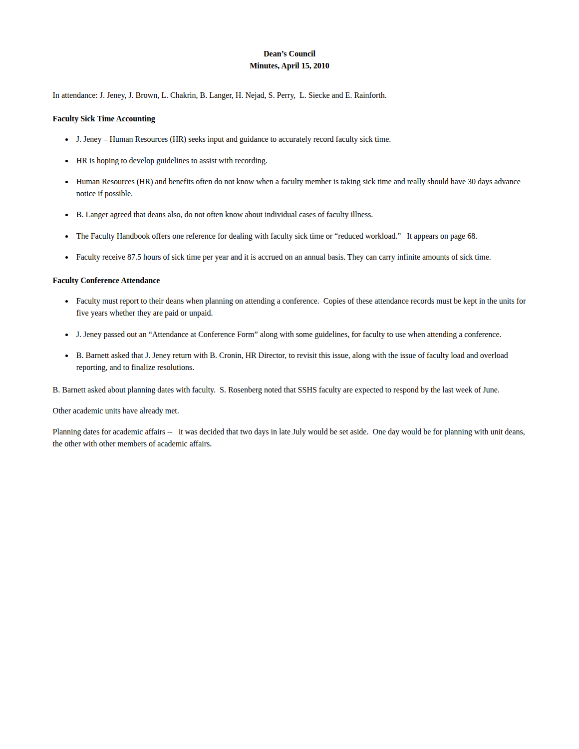Dean’s Council
Minutes, April 15, 2010
In attendance: J. Jeney, J. Brown, L. Chakrin, B. Langer, H. Nejad, S. Perry, L. Siecke and E. Rainforth.
Faculty Sick Time Accounting
J. Jeney – Human Resources (HR) seeks input and guidance to accurately record faculty sick time.
HR is hoping to develop guidelines to assist with recording.
Human Resources (HR) and benefits often do not know when a faculty member is taking sick time and really should have 30 days advance notice if possible.
B. Langer agreed that deans also, do not often know about individual cases of faculty illness.
The Faculty Handbook offers one reference for dealing with faculty sick time or “reduced workload.” It appears on page 68.
Faculty receive 87.5 hours of sick time per year and it is accrued on an annual basis. They can carry infinite amounts of sick time.
Faculty Conference Attendance
Faculty must report to their deans when planning on attending a conference. Copies of these attendance records must be kept in the units for five years whether they are paid or unpaid.
J. Jeney passed out an “Attendance at Conference Form” along with some guidelines, for faculty to use when attending a conference.
B. Barnett asked that J. Jeney return with B. Cronin, HR Director, to revisit this issue, along with the issue of faculty load and overload reporting, and to finalize resolutions.
B. Barnett asked about planning dates with faculty. S. Rosenberg noted that SSHS faculty are expected to respond by the last week of June.
Other academic units have already met.
Planning dates for academic affairs -- it was decided that two days in late July would be set aside. One day would be for planning with unit deans, the other with other members of academic affairs.